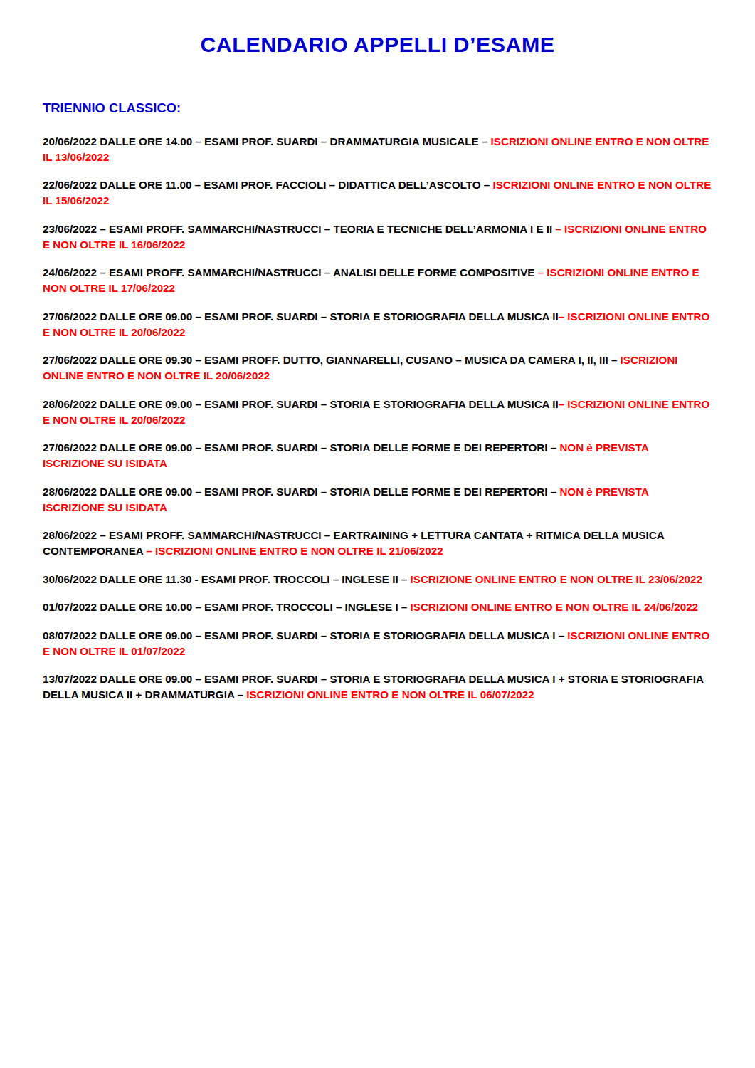CALENDARIO APPELLI D’ESAME
TRIENNIO CLASSICO:
20/06/2022 DALLE ORE 14.00 – ESAMI PROF. SUARDI – DRAMMATURGIA MUSICALE – ISCRIZIONI ONLINE ENTRO E NON OLTRE IL 13/06/2022
22/06/2022 DALLE ORE 11.00 – ESAMI PROF. FACCIOLI – DIDATTICA DELL’ASCOLTO – ISCRIZIONI ONLINE ENTRO E NON OLTRE IL 15/06/2022
23/06/2022 – ESAMI PROFF. SAMMARCHI/NASTRUCCI – TEORIA E TECNICHE DELL’ARMONIA I E II – ISCRIZIONI ONLINE ENTRO E NON OLTRE IL 16/06/2022
24/06/2022 – ESAMI PROFF. SAMMARCHI/NASTRUCCI – ANALISI DELLE FORME COMPOSITIVE – ISCRIZIONI ONLINE ENTRO E NON OLTRE IL 17/06/2022
27/06/2022 DALLE ORE 09.00 – ESAMI PROF. SUARDI – STORIA E STORIOGRAFIA DELLA MUSICA II– ISCRIZIONI ONLINE ENTRO E NON OLTRE IL 20/06/2022
27/06/2022 DALLE ORE 09.30 – ESAMI PROFF. DUTTO, GIANNARELLI, CUSANO – MUSICA DA CAMERA I, II, III – ISCRIZIONI ONLINE ENTRO E NON OLTRE IL 20/06/2022
28/06/2022 DALLE ORE 09.00 – ESAMI PROF. SUARDI – STORIA E STORIOGRAFIA DELLA MUSICA II– ISCRIZIONI ONLINE ENTRO E NON OLTRE IL 20/06/2022
27/06/2022 DALLE ORE 09.00 – ESAMI PROF. SUARDI – STORIA DELLE FORME E DEI REPERTORI – NON è PREVISTA ISCRIZIONE SU ISIDATA
28/06/2022 DALLE ORE 09.00 – ESAMI PROF. SUARDI – STORIA DELLE FORME E DEI REPERTORI – NON è PREVISTA ISCRIZIONE SU ISIDATA
28/06/2022 – ESAMI PROFF. SAMMARCHI/NASTRUCCI – EARTRAINING + LETTURA CANTATA + RITMICA DELLA MUSICA CONTEMPORANEA – ISCRIZIONI ONLINE ENTRO E NON OLTRE IL 21/06/2022
30/06/2022 DALLE ORE 11.30 - ESAMI PROF. TROCCOLI – INGLESE II – ISCRIZIONE ONLINE ENTRO E NON OLTRE IL 23/06/2022
01/07/2022 DALLE ORE 10.00 – ESAMI PROF. TROCCOLI – INGLESE I – ISCRIZIONI ONLINE ENTRO E NON OLTRE IL 24/06/2022
08/07/2022 DALLE ORE 09.00 – ESAMI PROF. SUARDI – STORIA E STORIOGRAFIA DELLA MUSICA I – ISCRIZIONI ONLINE ENTRO E NON OLTRE IL 01/07/2022
13/07/2022 DALLE ORE 09.00 – ESAMI PROF. SUARDI – STORIA E STORIOGRAFIA DELLA MUSICA I + STORIA E STORIOGRAFIA DELLA MUSICA II + DRAMMATURGIA – ISCRIZIONI ONLINE ENTRO E NON OLTRE IL 06/07/2022